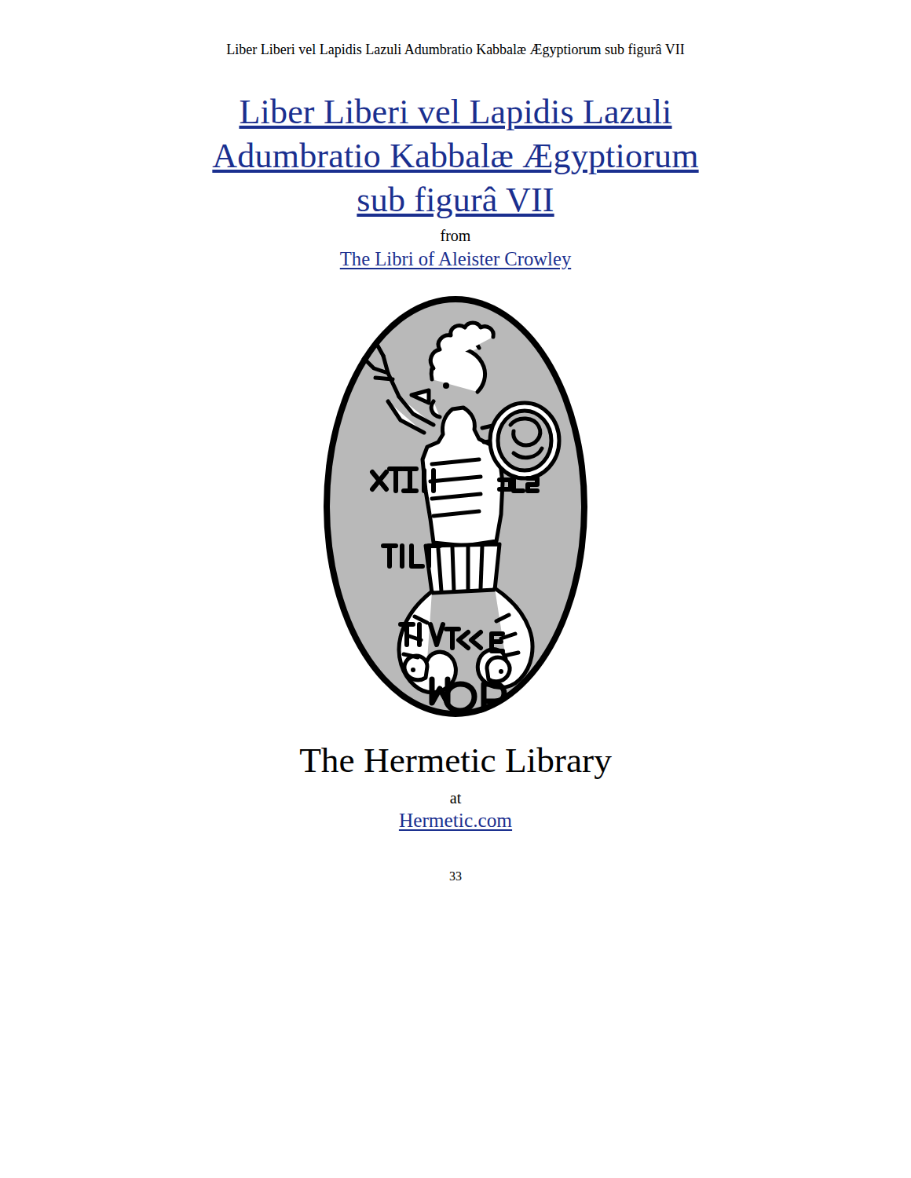Liber Liberi vel Lapidis Lazuli Adumbratio Kabbalæ Ægyptiorum sub figurâ VII
Liber Liberi vel Lapidis Lazuli Adumbratio Kabbalæ Ægyptiorum sub figurâ VII
from
The Libri of Aleister Crowley
The Hermetic Library
at
Hermetic.com
33